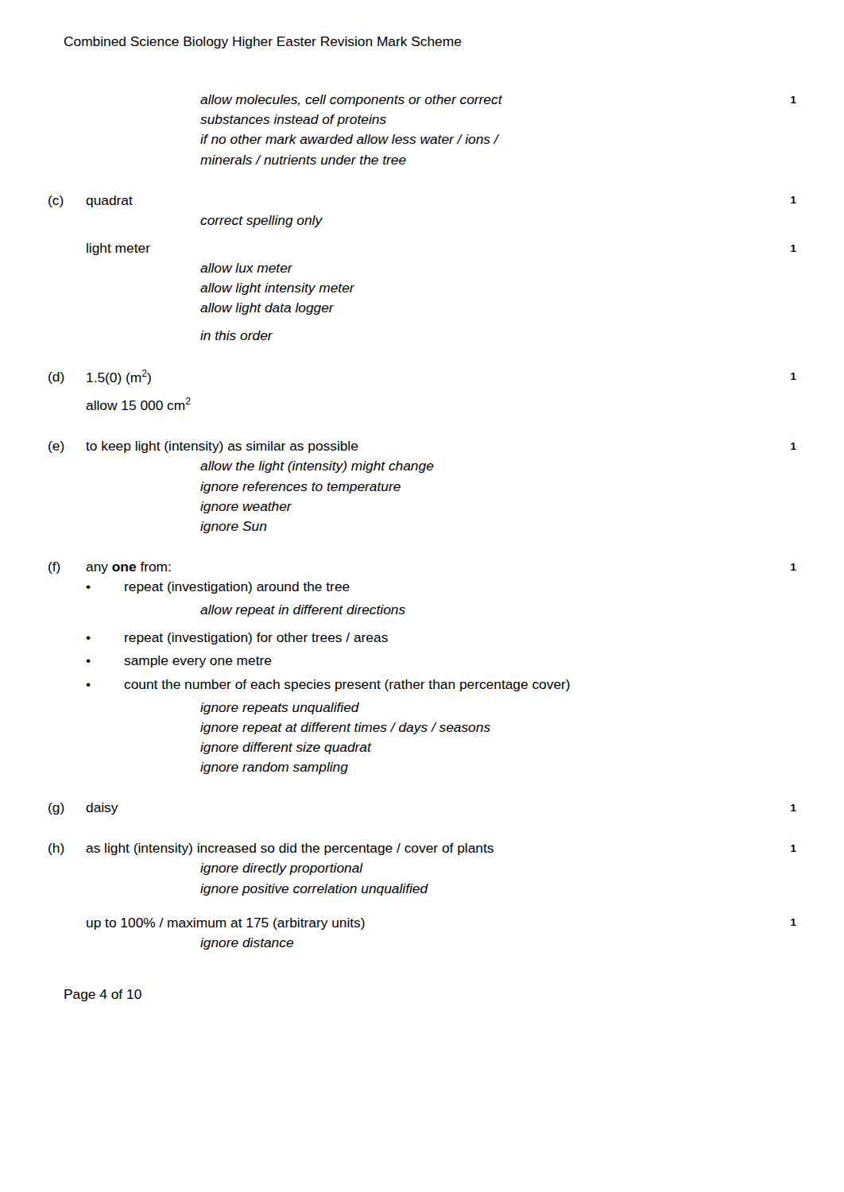Combined Science Biology Higher Easter Revision Mark Scheme
allow molecules, cell components or other correct
substances instead of proteins
if no other mark awarded allow less water / ions /
minerals / nutrients under the tree
1
(c) quadrat
correct spelling only
1
light meter
allow lux meter
allow light intensity meter
allow light data logger
1
in this order
(d) 1.5(0) (m2)
allow 15 000 cm2
1
(e) to keep light (intensity) as similar as possible
allow the light (intensity) might change
ignore references to temperature
ignore weather
ignore Sun
1
(f) any one from:
repeat (investigation) around the tree
allow repeat in different directions
repeat (investigation) for other trees / areas
sample every one metre
count the number of each species present (rather than percentage cover)
ignore repeats unqualified
ignore repeat at different times / days / seasons
ignore different size quadrat
ignore random sampling
1
(g) daisy
1
(h) as light (intensity) increased so did the percentage / cover of plants
ignore directly proportional
ignore positive correlation unqualified
1
up to 100% / maximum at 175 (arbitrary units)
ignore distance
1
Page 4 of 10